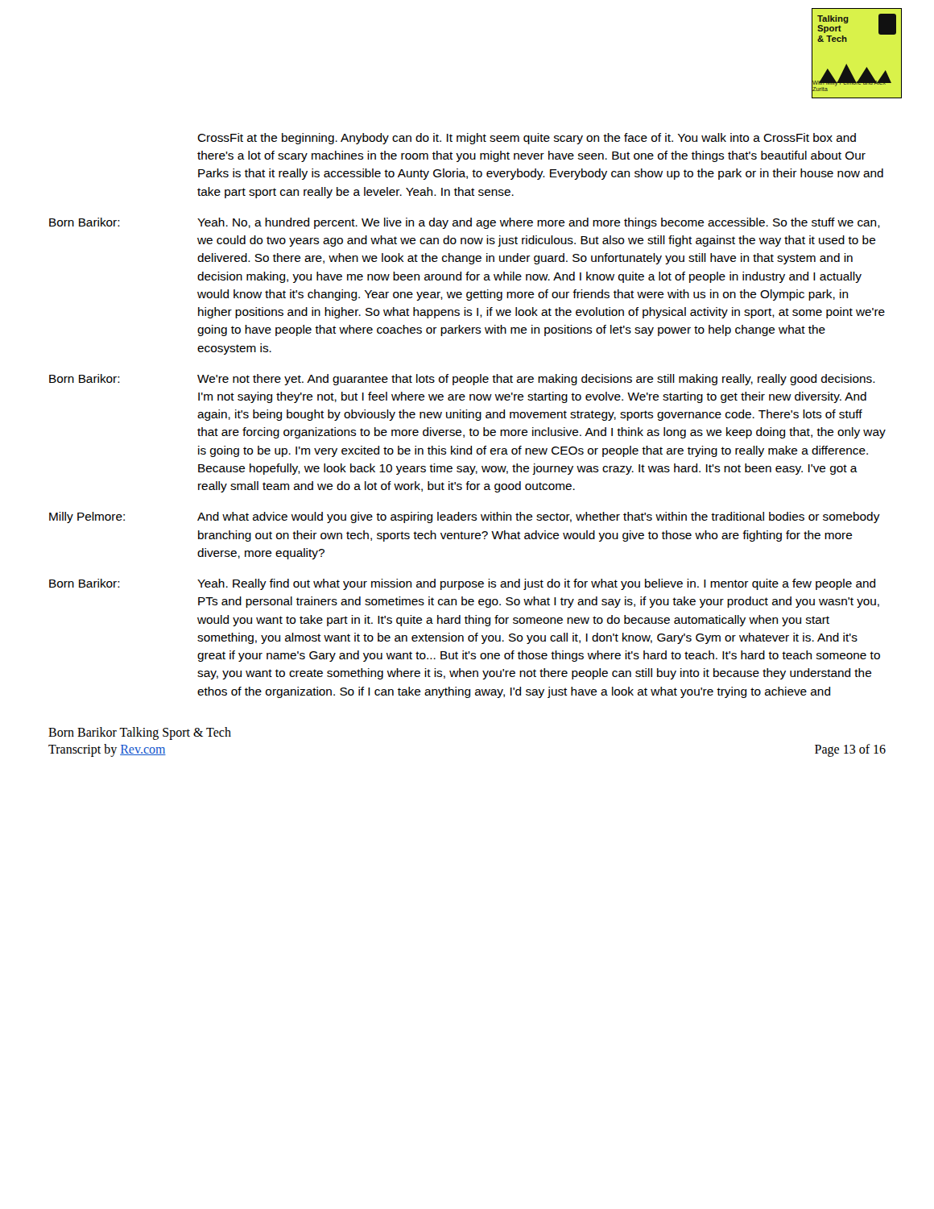Talking
Sport
& Tech With Milly Pelmore and Alex Zurita
CrossFit at the beginning. Anybody can do it. It might seem quite scary on the face of it. You walk into a CrossFit box and there's a lot of scary machines in the room that you might never have seen. But one of the things that's beautiful about Our Parks is that it really is accessible to Aunty Gloria, to everybody. Everybody can show up to the park or in their house now and take part sport can really be a leveler. Yeah. In that sense.
Born Barikor:
Yeah. No, a hundred percent. We live in a day and age where more and more things become accessible. So the stuff we can, we could do two years ago and what we can do now is just ridiculous. But also we still fight against the way that it used to be delivered. So there are, when we look at the change in under guard. So unfortunately you still have in that system and in decision making, you have me now been around for a while now. And I know quite a lot of people in industry and I actually would know that it's changing. Year one year, we getting more of our friends that were with us in on the Olympic park, in higher positions and in higher. So what happens is I, if we look at the evolution of physical activity in sport, at some point we're going to have people that where coaches or parkers with me in positions of let's say power to help change what the ecosystem is.
Born Barikor:
We're not there yet. And guarantee that lots of people that are making decisions are still making really, really good decisions. I'm not saying they're not, but I feel where we are now we're starting to evolve. We're starting to get their new diversity. And again, it's being bought by obviously the new uniting and movement strategy, sports governance code. There's lots of stuff that are forcing organizations to be more diverse, to be more inclusive. And I think as long as we keep doing that, the only way is going to be up. I'm very excited to be in this kind of era of new CEOs or people that are trying to really make a difference. Because hopefully, we look back 10 years time say, wow, the journey was crazy. It was hard. It's not been easy. I've got a really small team and we do a lot of work, but it's for a good outcome.
Milly Pelmore:
And what advice would you give to aspiring leaders within the sector, whether that's within the traditional bodies or somebody branching out on their own tech, sports tech venture? What advice would you give to those who are fighting for the more diverse, more equality?
Born Barikor:
Yeah. Really find out what your mission and purpose is and just do it for what you believe in. I mentor quite a few people and PTs and personal trainers and sometimes it can be ego. So what I try and say is, if you take your product and you wasn't you, would you want to take part in it. It's quite a hard thing for someone new to do because automatically when you start something, you almost want it to be an extension of you. So you call it, I don't know, Gary's Gym or whatever it is. And it's great if your name's Gary and you want to... But it's one of those things where it's hard to teach. It's hard to teach someone to say, you want to create something where it is, when you're not there people can still buy into it because they understand the ethos of the organization. So if I can take anything away, I'd say just have a look at what you're trying to achieve and
Born Barikor Talking Sport & Tech
Transcript by Rev.com
Page 13 of 16